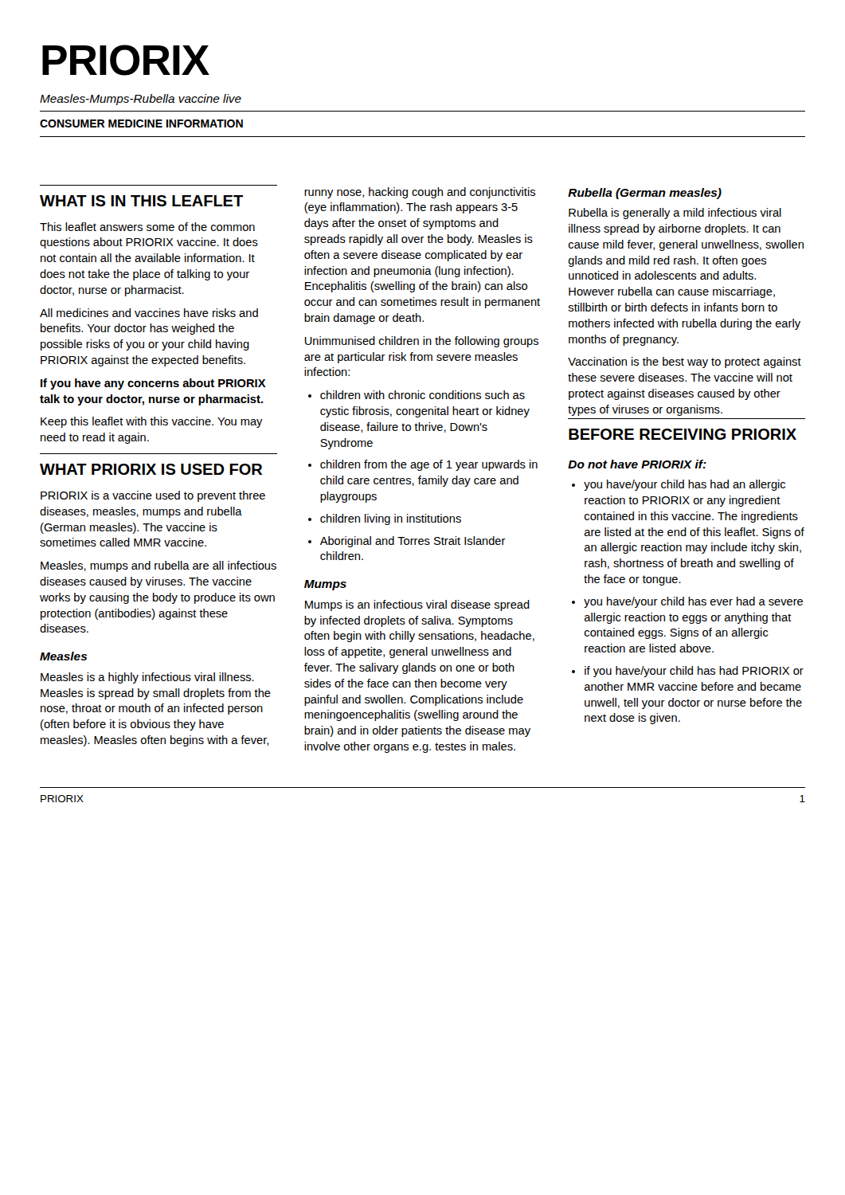PRIORIX
Measles-Mumps-Rubella vaccine live
CONSUMER MEDICINE INFORMATION
What is in this leaflet
This leaflet answers some of the common questions about PRIORIX vaccine. It does not contain all the available information. It does not take the place of talking to your doctor, nurse or pharmacist.
All medicines and vaccines have risks and benefits. Your doctor has weighed the possible risks of you or your child having PRIORIX against the expected benefits.
If you have any concerns about PRIORIX talk to your doctor, nurse or pharmacist.
Keep this leaflet with this vaccine. You may need to read it again.
What PRIORIX is used for
PRIORIX is a vaccine used to prevent three diseases, measles, mumps and rubella (German measles). The vaccine is sometimes called MMR vaccine.
Measles, mumps and rubella are all infectious diseases caused by viruses. The vaccine works by causing the body to produce its own protection (antibodies) against these diseases.
Measles
Measles is a highly infectious viral illness. Measles is spread by small droplets from the nose, throat or mouth of an infected person (often before it is obvious they have measles). Measles often begins with a fever, runny nose, hacking cough and conjunctivitis (eye inflammation). The rash appears 3-5 days after the onset of symptoms and spreads rapidly all over the body. Measles is often a severe disease complicated by ear infection and pneumonia (lung infection). Encephalitis (swelling of the brain) can also occur and can sometimes result in permanent brain damage or death.
Unimmunised children in the following groups are at particular risk from severe measles infection:
children with chronic conditions such as cystic fibrosis, congenital heart or kidney disease, failure to thrive, Down's Syndrome
children from the age of 1 year upwards in child care centres, family day care and playgroups
children living in institutions
Aboriginal and Torres Strait Islander children.
Mumps
Mumps is an infectious viral disease spread by infected droplets of saliva. Symptoms often begin with chilly sensations, headache, loss of appetite, general unwellness and fever. The salivary glands on one or both sides of the face can then become very painful and swollen. Complications include meningoencephalitis (swelling around the brain) and in older patients the disease may involve other organs e.g. testes in males.
Rubella (German measles)
Rubella is generally a mild infectious viral illness spread by airborne droplets. It can cause mild fever, general unwellness, swollen glands and mild red rash. It often goes unnoticed in adolescents and adults. However rubella can cause miscarriage, stillbirth or birth defects in infants born to mothers infected with rubella during the early months of pregnancy.
Vaccination is the best way to protect against these severe diseases. The vaccine will not protect against diseases caused by other types of viruses or organisms.
Before receiving PRIORIX
Do not have PRIORIX if:
you have/your child has had an allergic reaction to PRIORIX or any ingredient contained in this vaccine. The ingredients are listed at the end of this leaflet. Signs of an allergic reaction may include itchy skin, rash, shortness of breath and swelling of the face or tongue.
you have/your child has ever had a severe allergic reaction to eggs or anything that contained eggs. Signs of an allergic reaction are listed above.
if you have/your child has had PRIORIX or another MMR vaccine before and became unwell, tell your doctor or nurse before the next dose is given.
PRIORIX 1